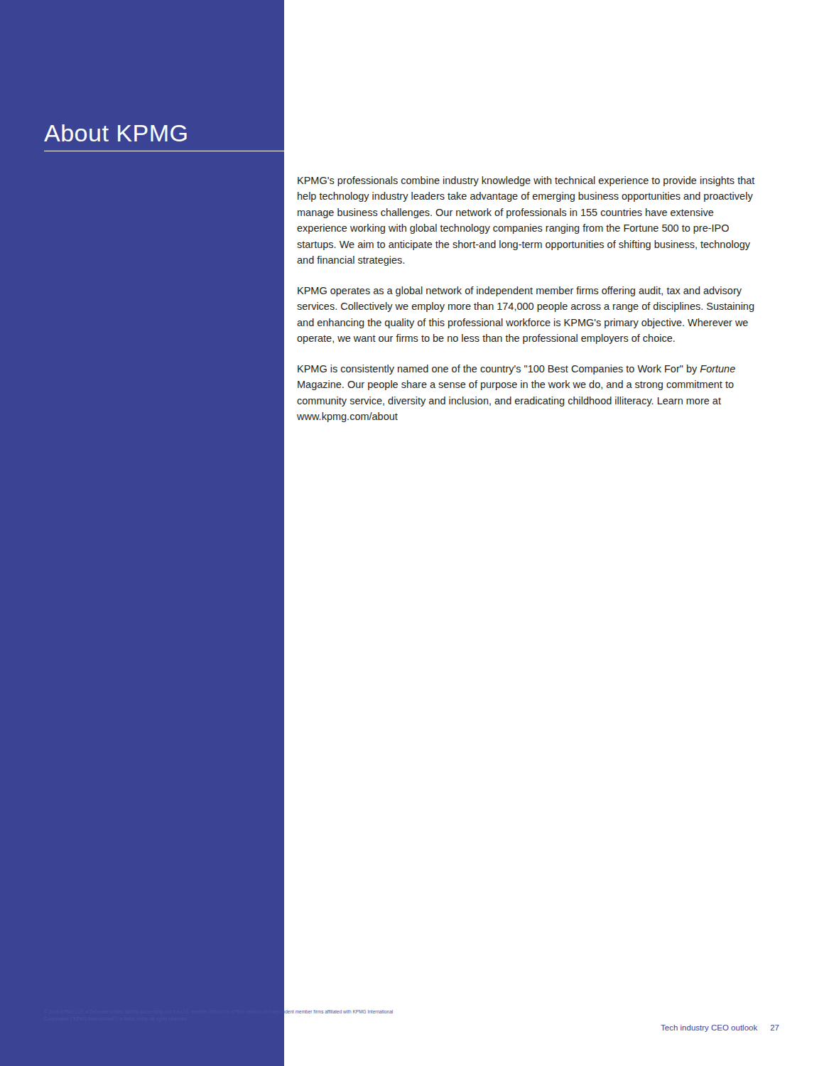About KPMG
KPMG's professionals combine industry knowledge with technical experience to provide insights that help technology industry leaders take advantage of emerging business opportunities and proactively manage business challenges. Our network of professionals in 155 countries have extensive experience working with global technology companies ranging from the Fortune 500 to pre-IPO startups. We aim to anticipate the short-and long-term opportunities of shifting business, technology and financial strategies.
KPMG operates as a global network of independent member firms offering audit, tax and advisory services. Collectively we employ more than 174,000 people across a range of disciplines. Sustaining and enhancing the quality of this professional workforce is KPMG's primary objective. Wherever we operate, we want our firms to be no less than the professional employers of choice.
KPMG is consistently named one of the country's "100 Best Companies to Work For" by Fortune Magazine. Our people share a sense of purpose in the work we do, and a strong commitment to community service, diversity and inclusion, and eradicating childhood illiteracy. Learn more at www.kpmg.com/about
© 2016 KPMG LLP, a Delaware limited liability partnership and the U.S. member firm of the KPMG network of independent member firms affiliated with KPMG International Cooperative ("KPMG International"), a Swiss entity. All rights reserved.
Tech industry CEO outlook27